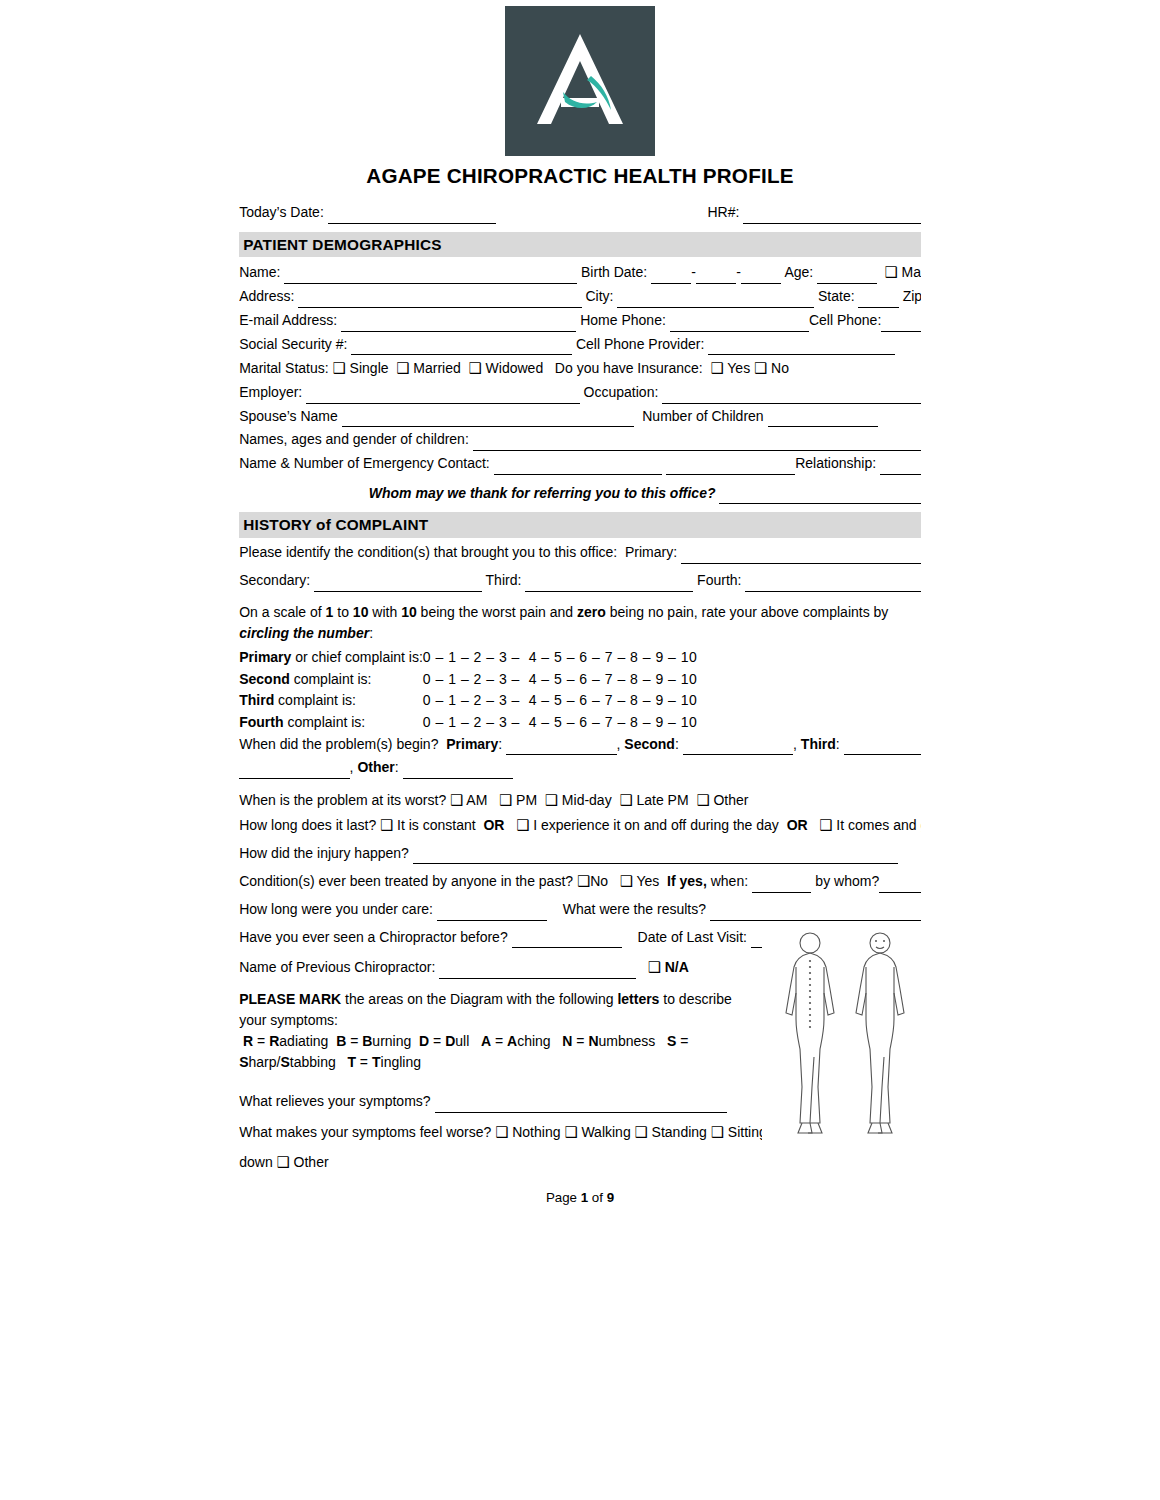AGAPE CHIROPRACTIC HEALTH PROFILE
Today’s Date:
HR#:
PATIENT DEMOGRAPHICS
Name: Birth Date: - - Age: ❑ Male ❑ Female
Address: City: State: Zip:
E-mail Address: Home Phone: Cell Phone:
Social Security #: Cell Phone Provider:
Marital Status: ❑ Single ❑ Married ❑ Widowed Do you have Insurance: ❑ Yes ❑ No
Employer: Occupation:
Spouse’s Name Number of Children
Names, ages and gender of children:
Name & Number of Emergency Contact: Relationship:
Whom may we thank for referring you to this office?
HISTORY of COMPLAINT
Please identify the condition(s) that brought you to this office: Primary:
Secondary: Third: Fourth:
On a scale of 1 to 10 with 10 being the worst pain and zero being no pain, rate your above complaints by circling the number:
| Primary or chief complaint is: | 0 – 1 – 2 – 3 – 4 – 5 – 6 – 7 – 8 – 9 – 10 |
| Second complaint is: | 0 – 1 – 2 – 3 – 4 – 5 – 6 – 7 – 8 – 9 – 10 |
| Third complaint is: | 0 – 1 – 2 – 3 – 4 – 5 – 6 – 7 – 8 – 9 – 10 |
| Fourth complaint is: | 0 – 1 – 2 – 3 – 4 – 5 – 6 – 7 – 8 – 9 – 10 |
When did the problem(s) begin? Primary: , Second: , Third: , Fourth:
, Other:
When is the problem at its worst? ❑ AM ❑ PM ❑ Mid-day ❑ Late PM ❑ Other
How long does it last? ❑ It is constant OR ❑ I experience it on and off during the day OR ❑ It comes and goes throughout the week
How did the injury happen?
Condition(s) ever been treated by anyone in the past? ❑No ❑ Yes If yes, when: by whom?
How long were you under care: What were the results?
Have you ever seen a Chiropractor before? Date of Last Visit:
Name of Previous Chiropractor: ❑ N/A
PLEASE MARK the areas on the Diagram with the following letters to describe your symptoms:
R = Radiating B = Burning D = Dull A = Aching N = Numbness S = Sharp/Stabbing T = Tingling
What relieves your symptoms?
What makes your symptoms feel worse? ❑ Nothing ❑ Walking ❑ Standing ❑ Sitting ❑ Exercise ❑ Lying
down ❑ Other
Page 1 of 9